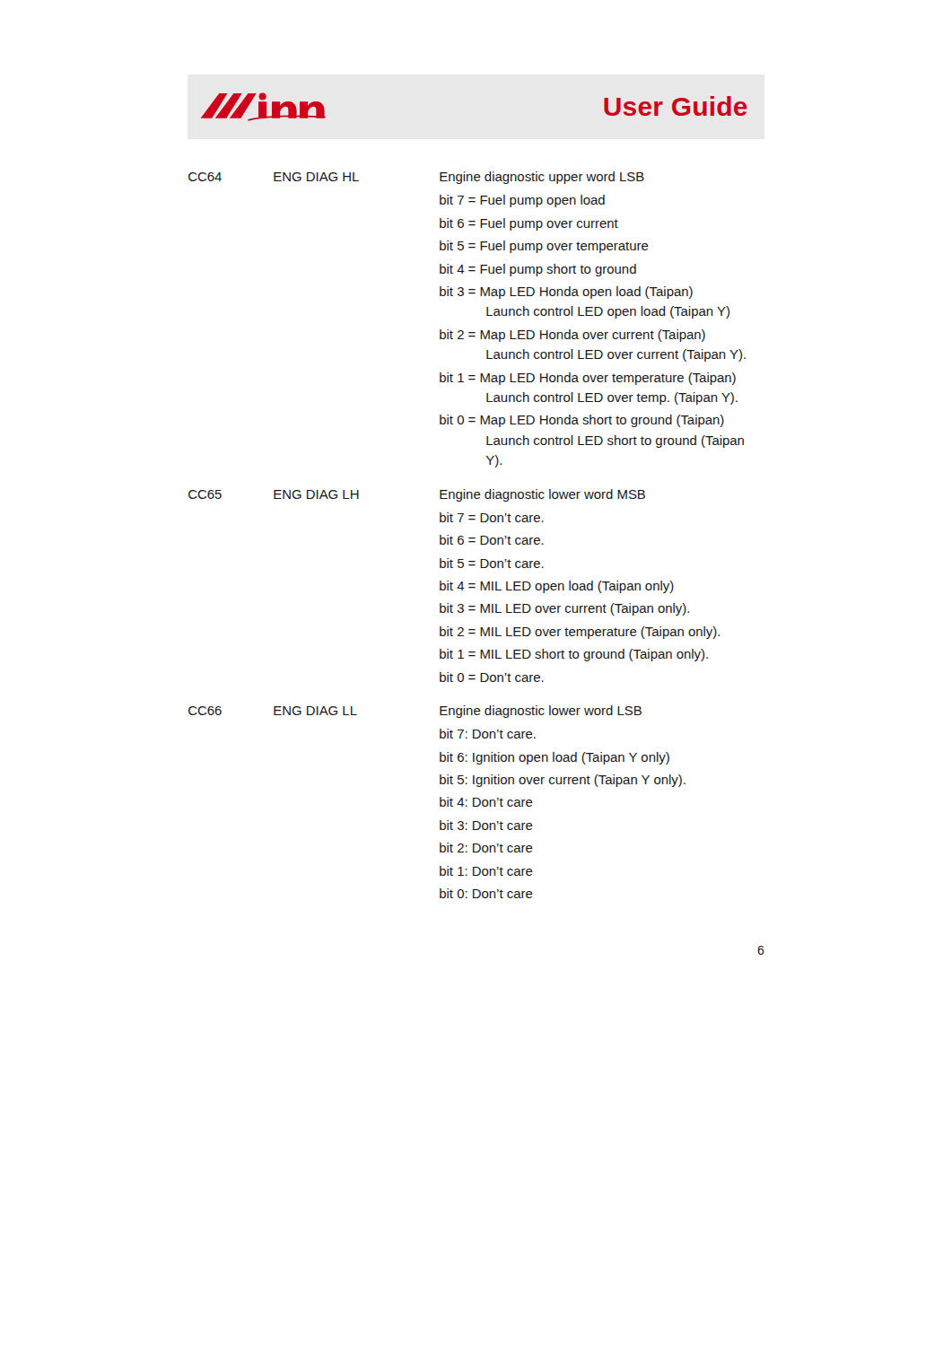User Guide
CC64
ENG DIAG HL
Engine diagnostic upper word LSB
bit 7 = Fuel pump open load
bit 6 = Fuel pump over current
bit 5 = Fuel pump over temperature
bit 4 = Fuel pump short to ground
bit 3 = Map LED Honda open load (Taipan) Launch control LED open load (Taipan Y)
bit 2 = Map LED Honda over current (Taipan) Launch control LED over current (Taipan Y).
bit 1 = Map LED Honda over temperature (Taipan) Launch control LED over temp. (Taipan Y).
bit 0 = Map LED Honda short to ground (Taipan) Launch control LED short to ground (Taipan Y).
CC65
ENG DIAG LH
Engine diagnostic lower word MSB
bit 7 = Don’t care.
bit 6 = Don’t care.
bit 5 = Don’t care.
bit 4 = MIL LED open load (Taipan only)
bit 3 = MIL LED over current (Taipan only).
bit 2 = MIL LED over temperature (Taipan only).
bit 1 = MIL LED short to ground (Taipan only).
bit 0 = Don’t care.
CC66
ENG DIAG LL
Engine diagnostic lower word LSB
bit 7: Don’t care.
bit 6: Ignition open load (Taipan Y only)
bit 5: Ignition over current (Taipan Y only).
bit 4: Don’t care
bit 3: Don’t care
bit 2: Don’t care
bit 1: Don’t care
bit 0: Don’t care
6